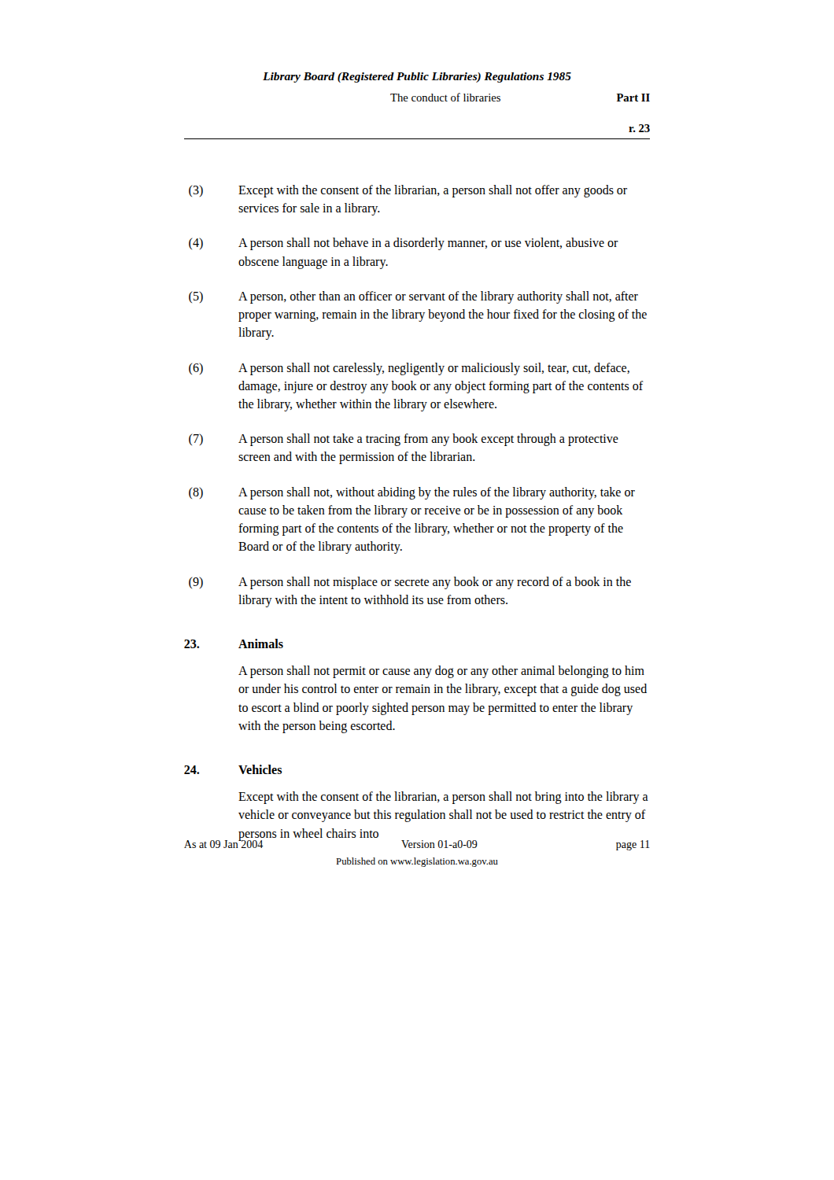Library Board (Registered Public Libraries) Regulations 1985
The conduct of libraries Part II
r. 23
(3) Except with the consent of the librarian, a person shall not offer any goods or services for sale in a library.
(4) A person shall not behave in a disorderly manner, or use violent, abusive or obscene language in a library.
(5) A person, other than an officer or servant of the library authority shall not, after proper warning, remain in the library beyond the hour fixed for the closing of the library.
(6) A person shall not carelessly, negligently or maliciously soil, tear, cut, deface, damage, injure or destroy any book or any object forming part of the contents of the library, whether within the library or elsewhere.
(7) A person shall not take a tracing from any book except through a protective screen and with the permission of the librarian.
(8) A person shall not, without abiding by the rules of the library authority, take or cause to be taken from the library or receive or be in possession of any book forming part of the contents of the library, whether or not the property of the Board or of the library authority.
(9) A person shall not misplace or secrete any book or any record of a book in the library with the intent to withhold its use from others.
23. Animals
A person shall not permit or cause any dog or any other animal belonging to him or under his control to enter or remain in the library, except that a guide dog used to escort a blind or poorly sighted person may be permitted to enter the library with the person being escorted.
24. Vehicles
Except with the consent of the librarian, a person shall not bring into the library a vehicle or conveyance but this regulation shall not be used to restrict the entry of persons in wheel chairs into
As at 09 Jan 2004 Version 01-a0-09 page 11
Published on www.legislation.wa.gov.au